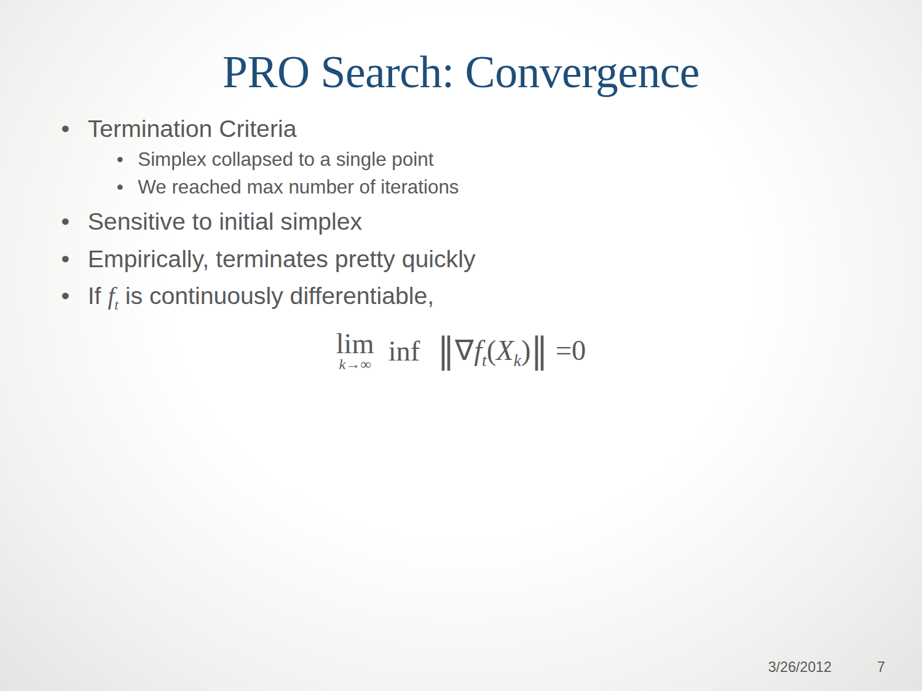PRO Search: Convergence
Termination Criteria
Simplex collapsed to a single point
We reached max number of iterations
Sensitive to initial simplex
Empirically, terminates pretty quickly
If ft is continuously differentiable,
lim k→∞ inf ∥∇ft(Xk)∥ =0
3/26/20127